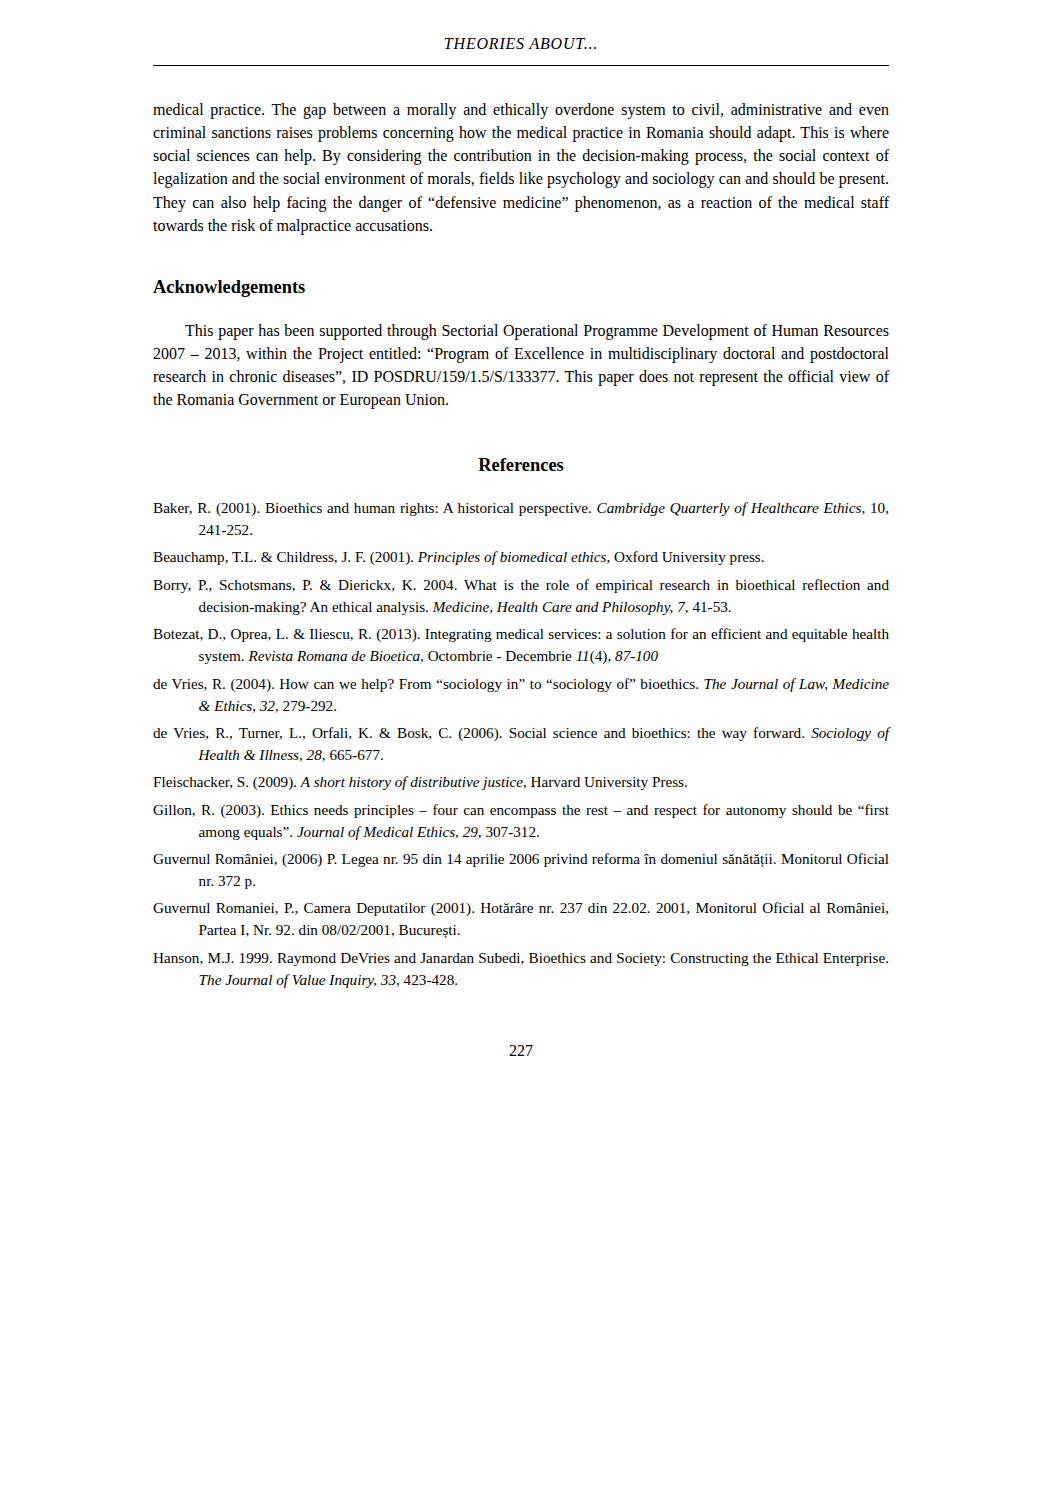THEORIES ABOUT...
medical practice. The gap between a morally and ethically overdone system to civil, administrative and even criminal sanctions raises problems concerning how the medical practice in Romania should adapt. This is where social sciences can help. By considering the contribution in the decision-making process, the social context of legalization and the social environment of morals, fields like psychology and sociology can and should be present. They can also help facing the danger of “defensive medicine” phenomenon, as a reaction of the medical staff towards the risk of malpractice accusations.
Acknowledgements
This paper has been supported through Sectorial Operational Programme Development of Human Resources 2007 – 2013, within the Project entitled: “Program of Excellence in multidisciplinary doctoral and postdoctoral research in chronic diseases”, ID POSDRU/159/1.5/S/133377. This paper does not represent the official view of the Romania Government or European Union.
References
Baker, R. (2001). Bioethics and human rights: A historical perspective. Cambridge Quarterly of Healthcare Ethics, 10, 241-252.
Beauchamp, T.L. & Childress, J. F. (2001). Principles of biomedical ethics, Oxford University press.
Borry, P., Schotsmans, P. & Dierickx, K. 2004. What is the role of empirical research in bioethical reflection and decision-making? An ethical analysis. Medicine, Health Care and Philosophy, 7, 41-53.
Botezat, D., Oprea, L. & Iliescu, R. (2013). Integrating medical services: a solution for an efficient and equitable health system. Revista Romana de Bioetica, Octombrie - Decembrie 11(4), 87-100
de Vries, R. (2004). How can we help? From “sociology in” to “sociology of” bioethics. The Journal of Law, Medicine & Ethics, 32, 279-292.
de Vries, R., Turner, L., Orfali, K. & Bosk, C. (2006). Social science and bioethics: the way forward. Sociology of Health & Illness, 28, 665-677.
Fleischacker, S. (2009). A short history of distributive justice, Harvard University Press.
Gillon, R. (2003). Ethics needs principles – four can encompass the rest – and respect for autonomy should be “first among equals”. Journal of Medical Ethics, 29, 307-312.
Guvernul României, (2006) P. Legea nr. 95 din 14 aprilie 2006 privind reforma în domeniul sănătății. Monitorul Oficial nr. 372 p.
Guvernul Romaniei, P., Camera Deputatilor (2001). Hotărâre nr. 237 din 22.02. 2001, Monitorul Oficial al României, Partea I, Nr. 92. din 08/02/2001, București.
Hanson, M.J. 1999. Raymond DeVries and Janardan Subedi, Bioethics and Society: Constructing the Ethical Enterprise. The Journal of Value Inquiry, 33, 423-428.
227